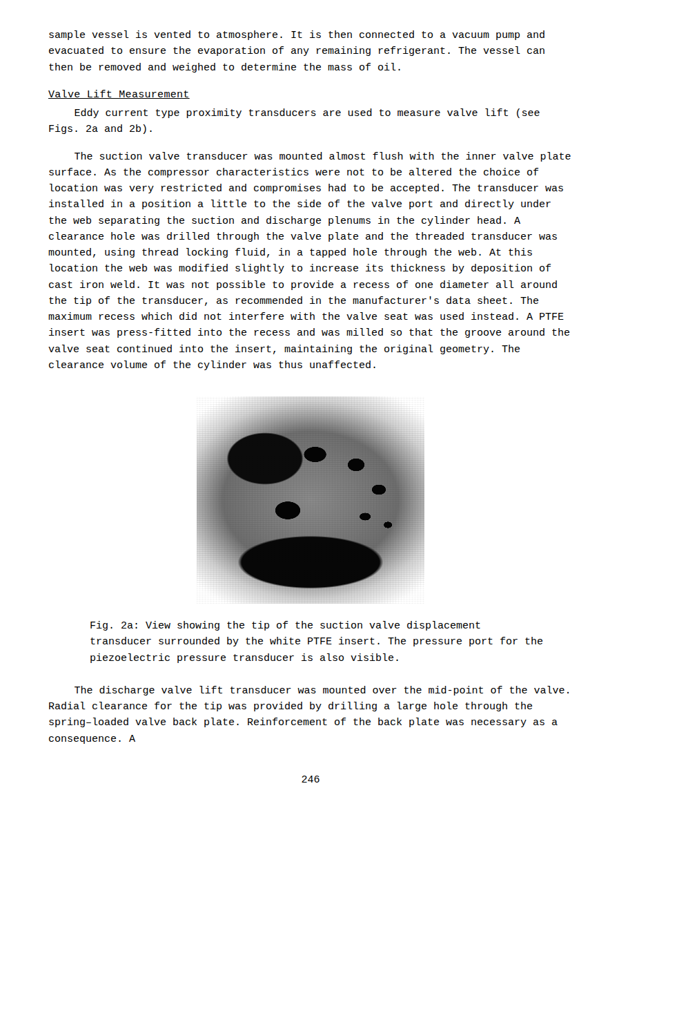sample vessel is vented to atmosphere. It is then connected to a vacuum pump and evacuated to ensure the evaporation of any remaining refrigerant. The vessel can then be removed and weighed to determine the mass of oil.
Valve Lift Measurement
Eddy current type proximity transducers are used to measure valve lift (see Figs. 2a and 2b).
The suction valve transducer was mounted almost flush with the inner valve plate surface. As the compressor characteristics were not to be altered the choice of location was very restricted and compromises had to be accepted. The transducer was installed in a position a little to the side of the valve port and directly under the web separating the suction and discharge plenums in the cylinder head. A clearance hole was drilled through the valve plate and the threaded transducer was mounted, using thread locking fluid, in a tapped hole through the web. At this location the web was modified slightly to increase its thickness by deposition of cast iron weld. It was not possible to provide a recess of one diameter all around the tip of the transducer, as recommended in the manufacturer's data sheet. The maximum recess which did not interfere with the valve seat was used instead. A PTFE insert was press-fitted into the recess and was milled so that the groove around the valve seat continued into the insert, maintaining the original geometry. The clearance volume of the cylinder was thus unaffected.
Fig. 2a: View showing the tip of the suction valve displacement transducer surrounded by the white PTFE insert. The pressure port for the piezoelectric pressure transducer is also visible.
The discharge valve lift transducer was mounted over the mid-point of the valve. Radial clearance for the tip was provided by drilling a large hole through the spring–loaded valve back plate. Reinforcement of the back plate was necessary as a consequence. A
246